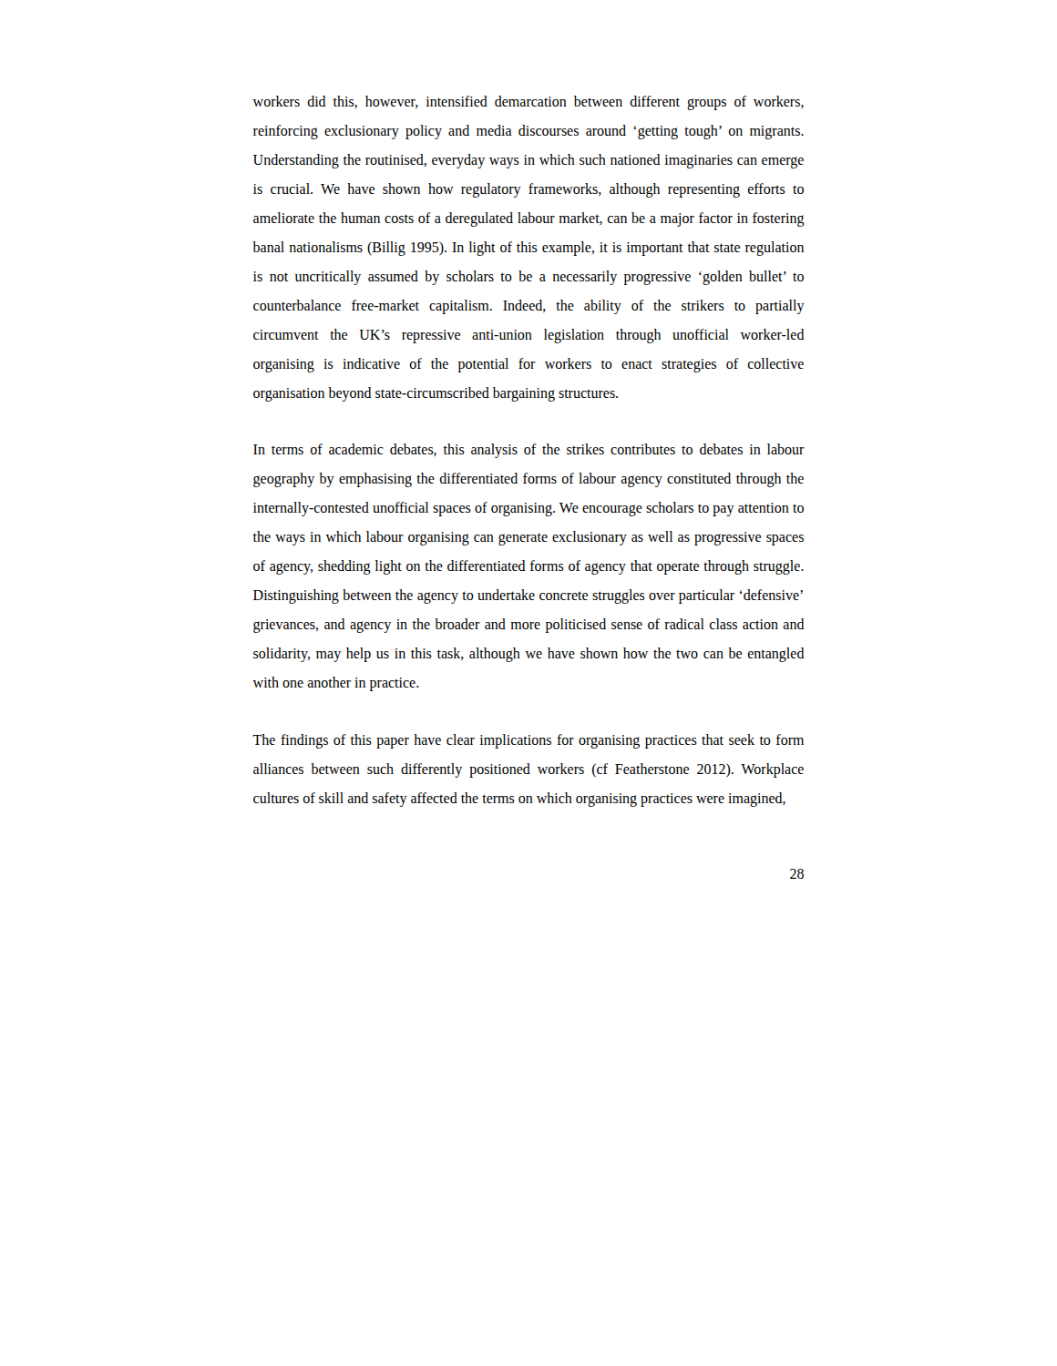workers did this, however, intensified demarcation between different groups of workers, reinforcing exclusionary policy and media discourses around ‘getting tough’ on migrants. Understanding the routinised, everyday ways in which such nationed imaginaries can emerge is crucial. We have shown how regulatory frameworks, although representing efforts to ameliorate the human costs of a deregulated labour market, can be a major factor in fostering banal nationalisms (Billig 1995). In light of this example, it is important that state regulation is not uncritically assumed by scholars to be a necessarily progressive ‘golden bullet’ to counterbalance free-market capitalism. Indeed, the ability of the strikers to partially circumvent the UK’s repressive anti-union legislation through unofficial worker-led organising is indicative of the potential for workers to enact strategies of collective organisation beyond state-circumscribed bargaining structures.
In terms of academic debates, this analysis of the strikes contributes to debates in labour geography by emphasising the differentiated forms of labour agency constituted through the internally-contested unofficial spaces of organising. We encourage scholars to pay attention to the ways in which labour organising can generate exclusionary as well as progressive spaces of agency, shedding light on the differentiated forms of agency that operate through struggle. Distinguishing between the agency to undertake concrete struggles over particular ‘defensive’ grievances, and agency in the broader and more politicised sense of radical class action and solidarity, may help us in this task, although we have shown how the two can be entangled with one another in practice.
The findings of this paper have clear implications for organising practices that seek to form alliances between such differently positioned workers (cf Featherstone 2012). Workplace cultures of skill and safety affected the terms on which organising practices were imagined,
28